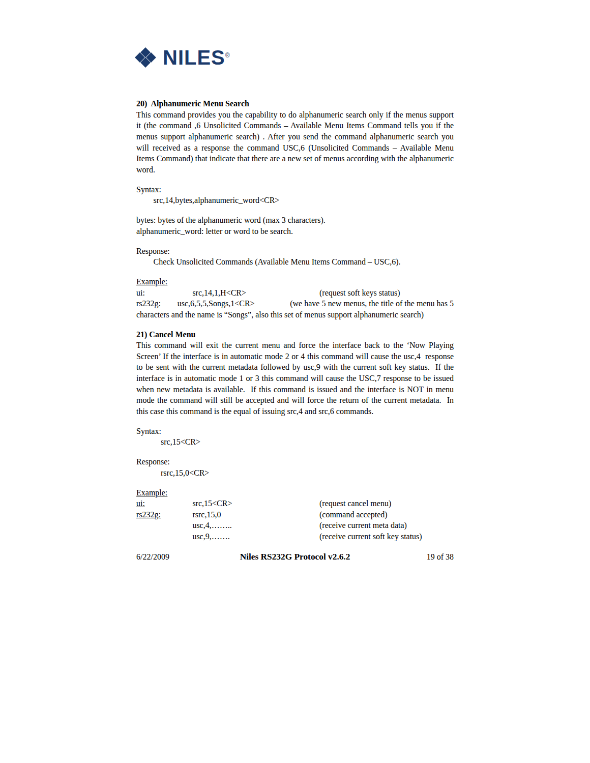NILES®
20) Alphanumeric Menu Search
This command provides you the capability to do alphanumeric search only if the menus support it (the command ,6 Unsolicited Commands – Available Menu Items Command tells you if the menus support alphanumeric search) . After you send the command alphanumeric search you will received as a response the command USC,6 (Unsolicited Commands – Available Menu Items Command) that indicate that there are a new set of menus according with the alphanumeric word.
Syntax:
src,14,bytes,alphanumeric_word<CR>
bytes: bytes of the alphanumeric word (max 3 characters).
alphanumeric_word: letter or word to be search.
Response:
Check Unsolicited Commands (Available Menu Items Command – USC,6).
Example:
| ui: | src,14,1,H<CR> | (request soft keys status) |
rs232g: usc,6,5,5,Songs,1<CR> (we have 5 new menus, the title of the menu has 5 characters and the name is “Songs”, also this set of menus support alphanumeric search)
21) Cancel Menu
This command will exit the current menu and force the interface back to the ‘Now Playing Screen’ If the interface is in automatic mode 2 or 4 this command will cause the usc,4 response to be sent with the current metadata followed by usc,9 with the current soft key status. If the interface is in automatic mode 1 or 3 this command will cause the USC,7 response to be issued when new metadata is available. If this command is issued and the interface is NOT in menu mode the command will still be accepted and will force the return of the current metadata. In this case this command is the equal of issuing src,4 and src,6 commands.
Syntax:
src,15<CR>
Response:
rsrc,15,0<CR>
Example:
| ui: | src,15<CR> | (request cancel menu) |
| rs232g: | rsrc,15,0 | (command accepted) |
| | usc,4,…….. | (receive current meta data) |
| | usc,9,……. | (receive current soft key status) |
| 6/22/2009 | Niles RS232G Protocol v2.6.2 | 19 of 38 |